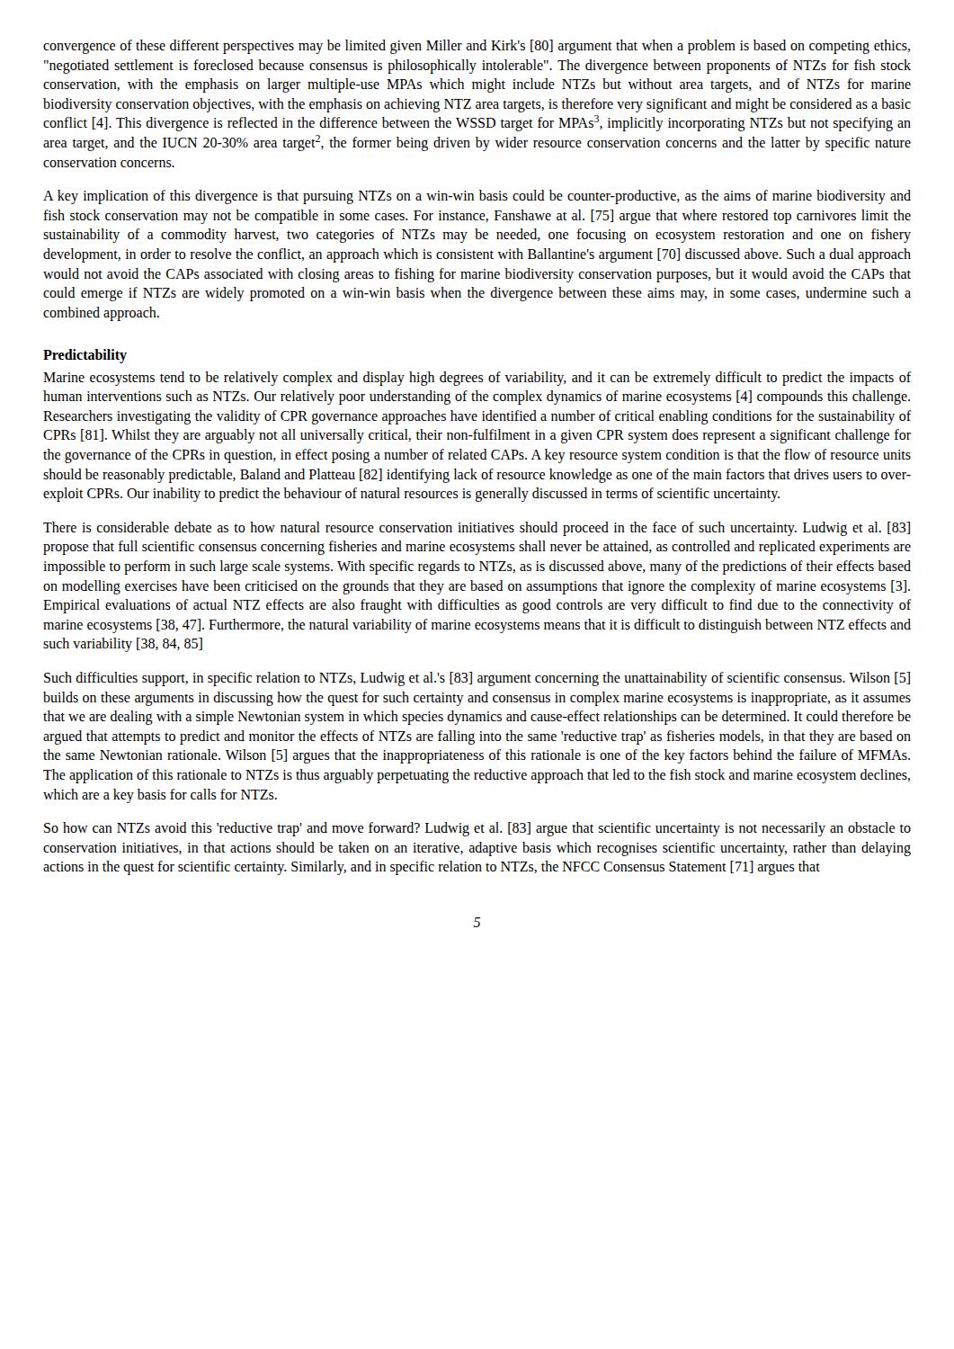convergence of these different perspectives may be limited given Miller and Kirk's [80] argument that when a problem is based on competing ethics, "negotiated settlement is foreclosed because consensus is philosophically intolerable". The divergence between proponents of NTZs for fish stock conservation, with the emphasis on larger multiple-use MPAs which might include NTZs but without area targets, and of NTZs for marine biodiversity conservation objectives, with the emphasis on achieving NTZ area targets, is therefore very significant and might be considered as a basic conflict [4]. This divergence is reflected in the difference between the WSSD target for MPAs3, implicitly incorporating NTZs but not specifying an area target, and the IUCN 20-30% area target2, the former being driven by wider resource conservation concerns and the latter by specific nature conservation concerns.
A key implication of this divergence is that pursuing NTZs on a win-win basis could be counter-productive, as the aims of marine biodiversity and fish stock conservation may not be compatible in some cases. For instance, Fanshawe at al. [75] argue that where restored top carnivores limit the sustainability of a commodity harvest, two categories of NTZs may be needed, one focusing on ecosystem restoration and one on fishery development, in order to resolve the conflict, an approach which is consistent with Ballantine's argument [70] discussed above. Such a dual approach would not avoid the CAPs associated with closing areas to fishing for marine biodiversity conservation purposes, but it would avoid the CAPs that could emerge if NTZs are widely promoted on a win-win basis when the divergence between these aims may, in some cases, undermine such a combined approach.
Predictability
Marine ecosystems tend to be relatively complex and display high degrees of variability, and it can be extremely difficult to predict the impacts of human interventions such as NTZs. Our relatively poor understanding of the complex dynamics of marine ecosystems [4] compounds this challenge. Researchers investigating the validity of CPR governance approaches have identified a number of critical enabling conditions for the sustainability of CPRs [81]. Whilst they are arguably not all universally critical, their non-fulfilment in a given CPR system does represent a significant challenge for the governance of the CPRs in question, in effect posing a number of related CAPs. A key resource system condition is that the flow of resource units should be reasonably predictable, Baland and Platteau [82] identifying lack of resource knowledge as one of the main factors that drives users to over-exploit CPRs. Our inability to predict the behaviour of natural resources is generally discussed in terms of scientific uncertainty.
There is considerable debate as to how natural resource conservation initiatives should proceed in the face of such uncertainty. Ludwig et al. [83] propose that full scientific consensus concerning fisheries and marine ecosystems shall never be attained, as controlled and replicated experiments are impossible to perform in such large scale systems. With specific regards to NTZs, as is discussed above, many of the predictions of their effects based on modelling exercises have been criticised on the grounds that they are based on assumptions that ignore the complexity of marine ecosystems [3]. Empirical evaluations of actual NTZ effects are also fraught with difficulties as good controls are very difficult to find due to the connectivity of marine ecosystems [38, 47]. Furthermore, the natural variability of marine ecosystems means that it is difficult to distinguish between NTZ effects and such variability [38, 84, 85]
Such difficulties support, in specific relation to NTZs, Ludwig et al.'s [83] argument concerning the unattainability of scientific consensus. Wilson [5] builds on these arguments in discussing how the quest for such certainty and consensus in complex marine ecosystems is inappropriate, as it assumes that we are dealing with a simple Newtonian system in which species dynamics and cause-effect relationships can be determined. It could therefore be argued that attempts to predict and monitor the effects of NTZs are falling into the same 'reductive trap' as fisheries models, in that they are based on the same Newtonian rationale. Wilson [5] argues that the inappropriateness of this rationale is one of the key factors behind the failure of MFMAs. The application of this rationale to NTZs is thus arguably perpetuating the reductive approach that led to the fish stock and marine ecosystem declines, which are a key basis for calls for NTZs.
So how can NTZs avoid this 'reductive trap' and move forward? Ludwig et al. [83] argue that scientific uncertainty is not necessarily an obstacle to conservation initiatives, in that actions should be taken on an iterative, adaptive basis which recognises scientific uncertainty, rather than delaying actions in the quest for scientific certainty. Similarly, and in specific relation to NTZs, the NFCC Consensus Statement [71] argues that
5